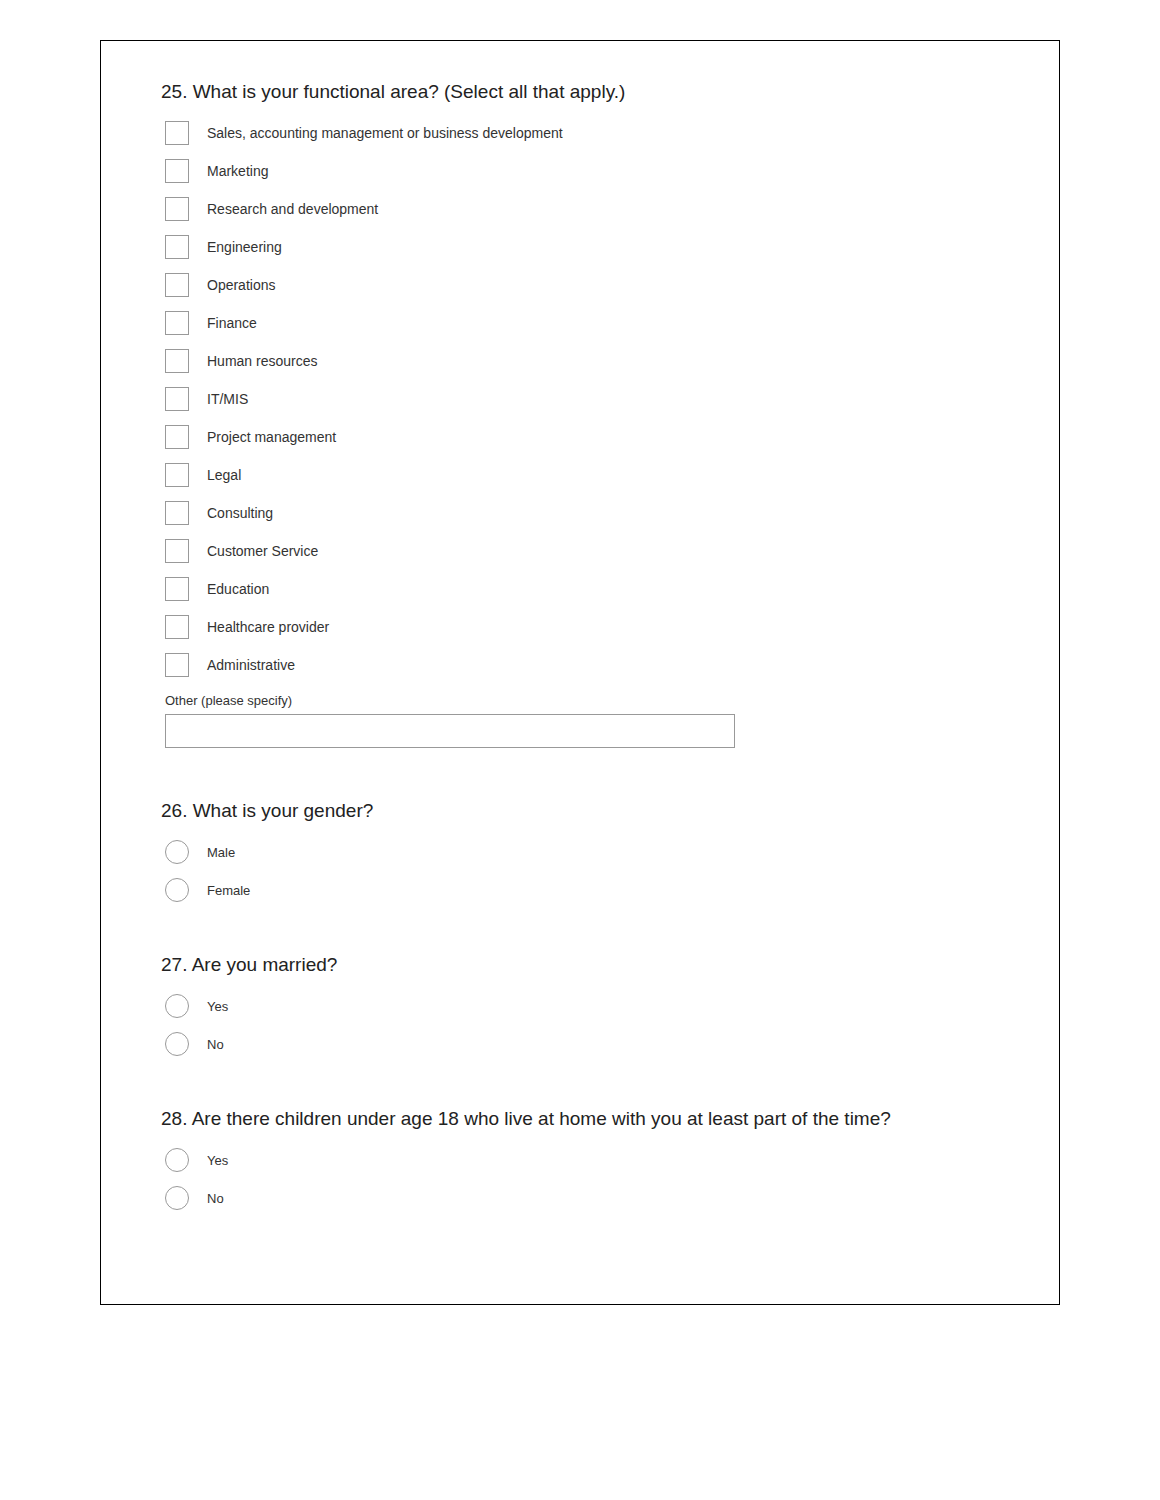25. What is your functional area? (Select all that apply.)
Sales, accounting management or business development
Marketing
Research and development
Engineering
Operations
Finance
Human resources
IT/MIS
Project management
Legal
Consulting
Customer Service
Education
Healthcare provider
Administrative
Other (please specify)
26. What is your gender?
Male
Female
27. Are you married?
Yes
No
28. Are there children under age 18 who live at home with you at least part of the time?
Yes
No